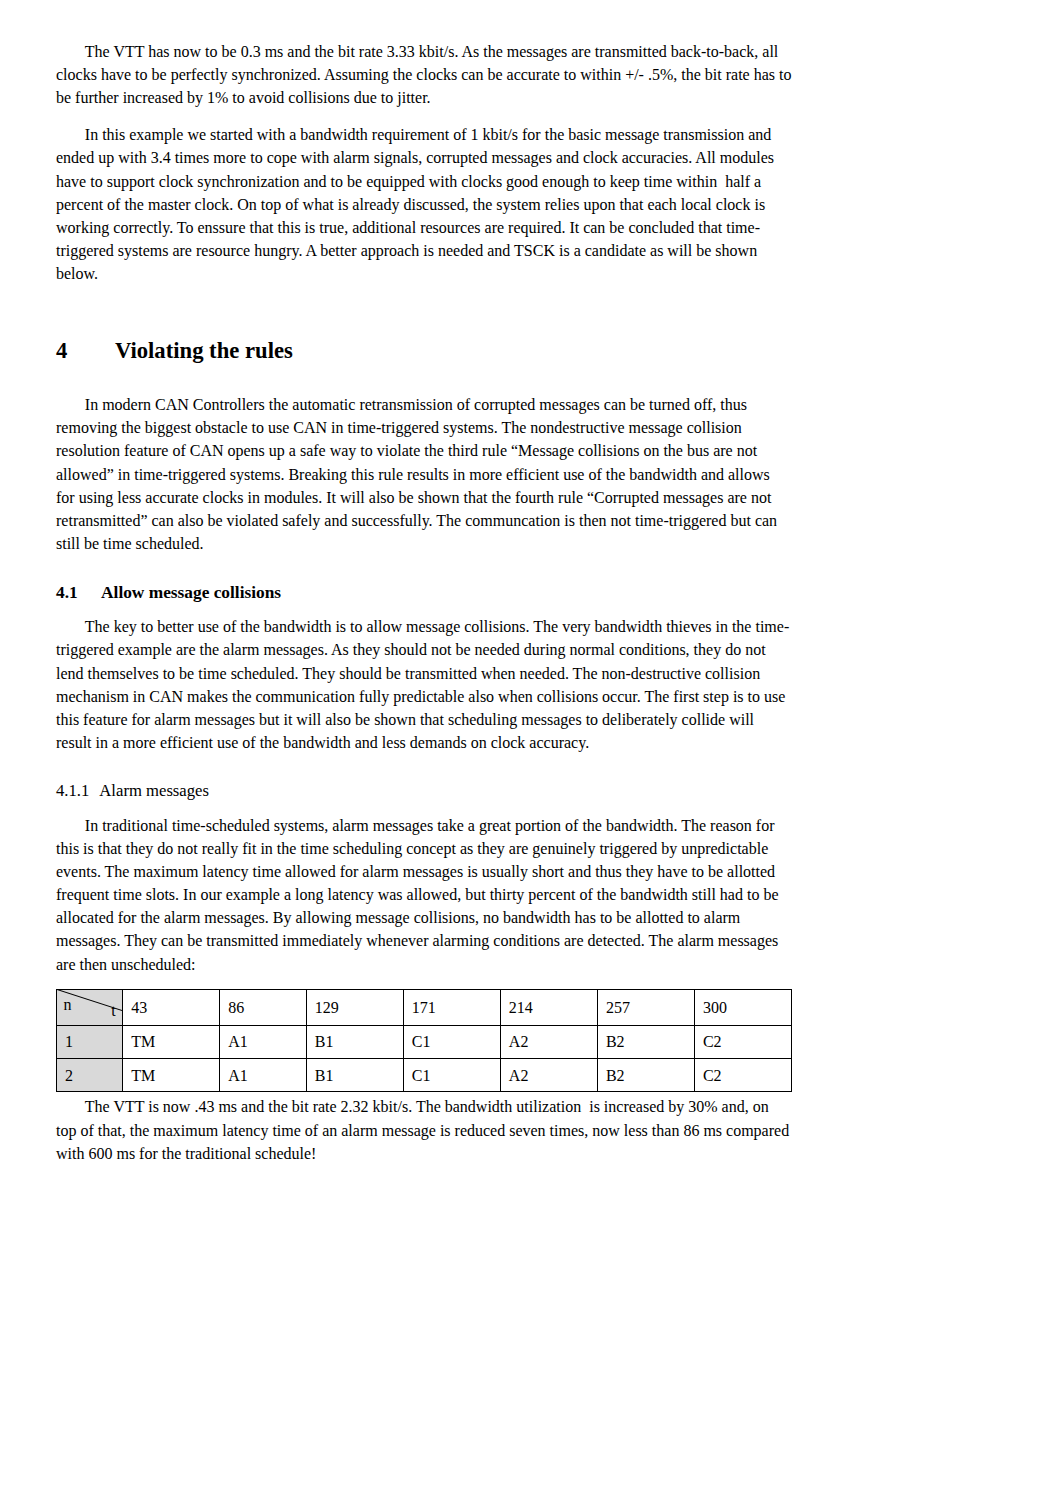The VTT has now to be 0.3 ms and the bit rate 3.33 kbit/s. As the messages are transmitted back-to-back, all clocks have to be perfectly synchronized. Assuming the clocks can be accurate to within +/- .5%, the bit rate has to be further increased by 1% to avoid collisions due to jitter.
In this example we started with a bandwidth requirement of 1 kbit/s for the basic message transmission and ended up with 3.4 times more to cope with alarm signals, corrupted messages and clock accuracies. All modules have to support clock synchronization and to be equipped with clocks good enough to keep time within half a percent of the master clock. On top of what is already discussed, the system relies upon that each local clock is working correctly. To enssure that this is true, additional resources are required. It can be concluded that time-triggered systems are resource hungry. A better approach is needed and TSCK is a candidate as will be shown below.
4 Violating the rules
In modern CAN Controllers the automatic retransmission of corrupted messages can be turned off, thus removing the biggest obstacle to use CAN in time-triggered systems. The nondestructive message collision resolution feature of CAN opens up a safe way to violate the third rule “Message collisions on the bus are not allowed” in time-triggered systems. Breaking this rule results in more efficient use of the bandwidth and allows for using less accurate clocks in modules. It will also be shown that the fourth rule “Corrupted messages are not retransmitted” can also be violated safely and successfully. The communcation is then not time-triggered but can still be time scheduled.
4.1 Allow message collisions
The key to better use of the bandwidth is to allow message collisions. The very bandwidth thieves in the time-triggered example are the alarm messages. As they should not be needed during normal conditions, they do not lend themselves to be time scheduled. They should be transmitted when needed. The non-destructive collision mechanism in CAN makes the communication fully predictable also when collisions occur. The first step is to use this feature for alarm messages but it will also be shown that scheduling messages to deliberately collide will result in a more efficient use of the bandwidth and less demands on clock accuracy.
4.1.1 Alarm messages
In traditional time-scheduled systems, alarm messages take a great portion of the bandwidth. The reason for this is that they do not really fit in the time scheduling concept as they are genuinely triggered by unpredictable events. The maximum latency time allowed for alarm messages is usually short and thus they have to be allotted frequent time slots. In our example a long latency was allowed, but thirty percent of the bandwidth still had to be allocated for the alarm messages. By allowing message collisions, no bandwidth has to be allotted to alarm messages. They can be transmitted immediately whenever alarming conditions are detected. The alarm messages are then unscheduled:
| n t | 43 | 86 | 129 | 171 | 214 | 257 | 300 |
| 1 | TM | A1 | B1 | C1 | A2 | B2 | C2 |
| 2 | TM | A1 | B1 | C1 | A2 | B2 | C2 |
The VTT is now .43 ms and the bit rate 2.32 kbit/s. The bandwidth utilization is increased by 30% and, on top of that, the maximum latency time of an alarm message is reduced seven times, now less than 86 ms compared with 600 ms for the traditional schedule!